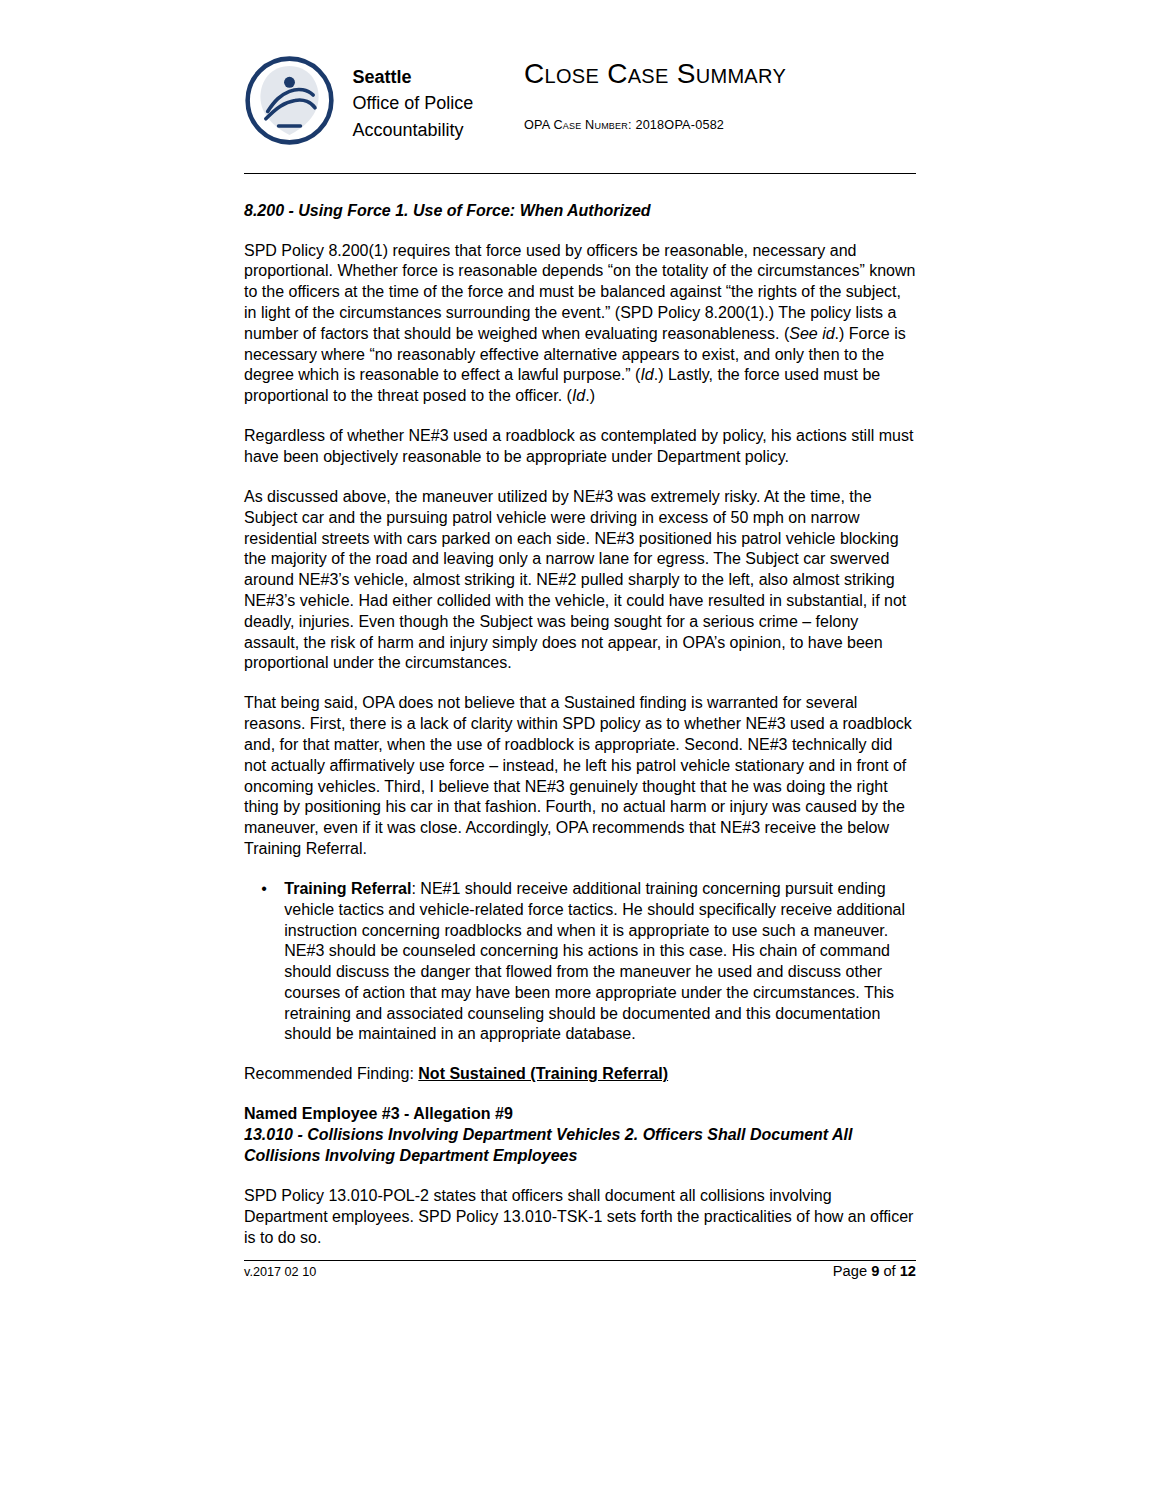Seattle
Office of Police
Accountability
Close Case Summary
OPA Case Number: 2018OPA-0582
8.200 - Using Force 1. Use of Force: When Authorized
SPD Policy 8.200(1) requires that force used by officers be reasonable, necessary and proportional. Whether force is reasonable depends “on the totality of the circumstances” known to the officers at the time of the force and must be balanced against “the rights of the subject, in light of the circumstances surrounding the event.” (SPD Policy 8.200(1).) The policy lists a number of factors that should be weighed when evaluating reasonableness. (See id.) Force is necessary where “no reasonably effective alternative appears to exist, and only then to the degree which is reasonable to effect a lawful purpose.” (Id.) Lastly, the force used must be proportional to the threat posed to the officer. (Id.)
Regardless of whether NE#3 used a roadblock as contemplated by policy, his actions still must have been objectively reasonable to be appropriate under Department policy.
As discussed above, the maneuver utilized by NE#3 was extremely risky. At the time, the Subject car and the pursuing patrol vehicle were driving in excess of 50 mph on narrow residential streets with cars parked on each side. NE#3 positioned his patrol vehicle blocking the majority of the road and leaving only a narrow lane for egress. The Subject car swerved around NE#3’s vehicle, almost striking it. NE#2 pulled sharply to the left, also almost striking NE#3’s vehicle. Had either collided with the vehicle, it could have resulted in substantial, if not deadly, injuries. Even though the Subject was being sought for a serious crime – felony assault, the risk of harm and injury simply does not appear, in OPA’s opinion, to have been proportional under the circumstances.
That being said, OPA does not believe that a Sustained finding is warranted for several reasons. First, there is a lack of clarity within SPD policy as to whether NE#3 used a roadblock and, for that matter, when the use of roadblock is appropriate. Second. NE#3 technically did not actually affirmatively use force – instead, he left his patrol vehicle stationary and in front of oncoming vehicles. Third, I believe that NE#3 genuinely thought that he was doing the right thing by positioning his car in that fashion. Fourth, no actual harm or injury was caused by the maneuver, even if it was close. Accordingly, OPA recommends that NE#3 receive the below Training Referral.
Training Referral: NE#1 should receive additional training concerning pursuit ending vehicle tactics and vehicle-related force tactics. He should specifically receive additional instruction concerning roadblocks and when it is appropriate to use such a maneuver. NE#3 should be counseled concerning his actions in this case. His chain of command should discuss the danger that flowed from the maneuver he used and discuss other courses of action that may have been more appropriate under the circumstances. This retraining and associated counseling should be documented and this documentation should be maintained in an appropriate database.
Recommended Finding: Not Sustained (Training Referral)
Named Employee #3 - Allegation #9
13.010 - Collisions Involving Department Vehicles 2. Officers Shall Document All Collisions Involving Department Employees
SPD Policy 13.010-POL-2 states that officers shall document all collisions involving Department employees. SPD Policy 13.010-TSK-1 sets forth the practicalities of how an officer is to do so.
v.2017 02 10
Page 9 of 12